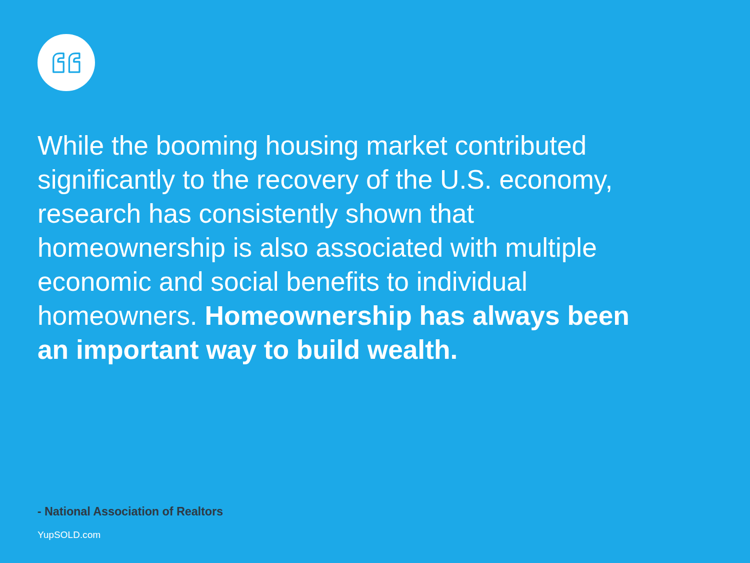While the booming housing market contributed significantly to the recovery of the U.S. economy, research has consistently shown that homeownership is also associated with multiple economic and social benefits to individual homeowners. Homeownership has always been an important way to build wealth.
- National Association of Realtors
YupSOLD.com